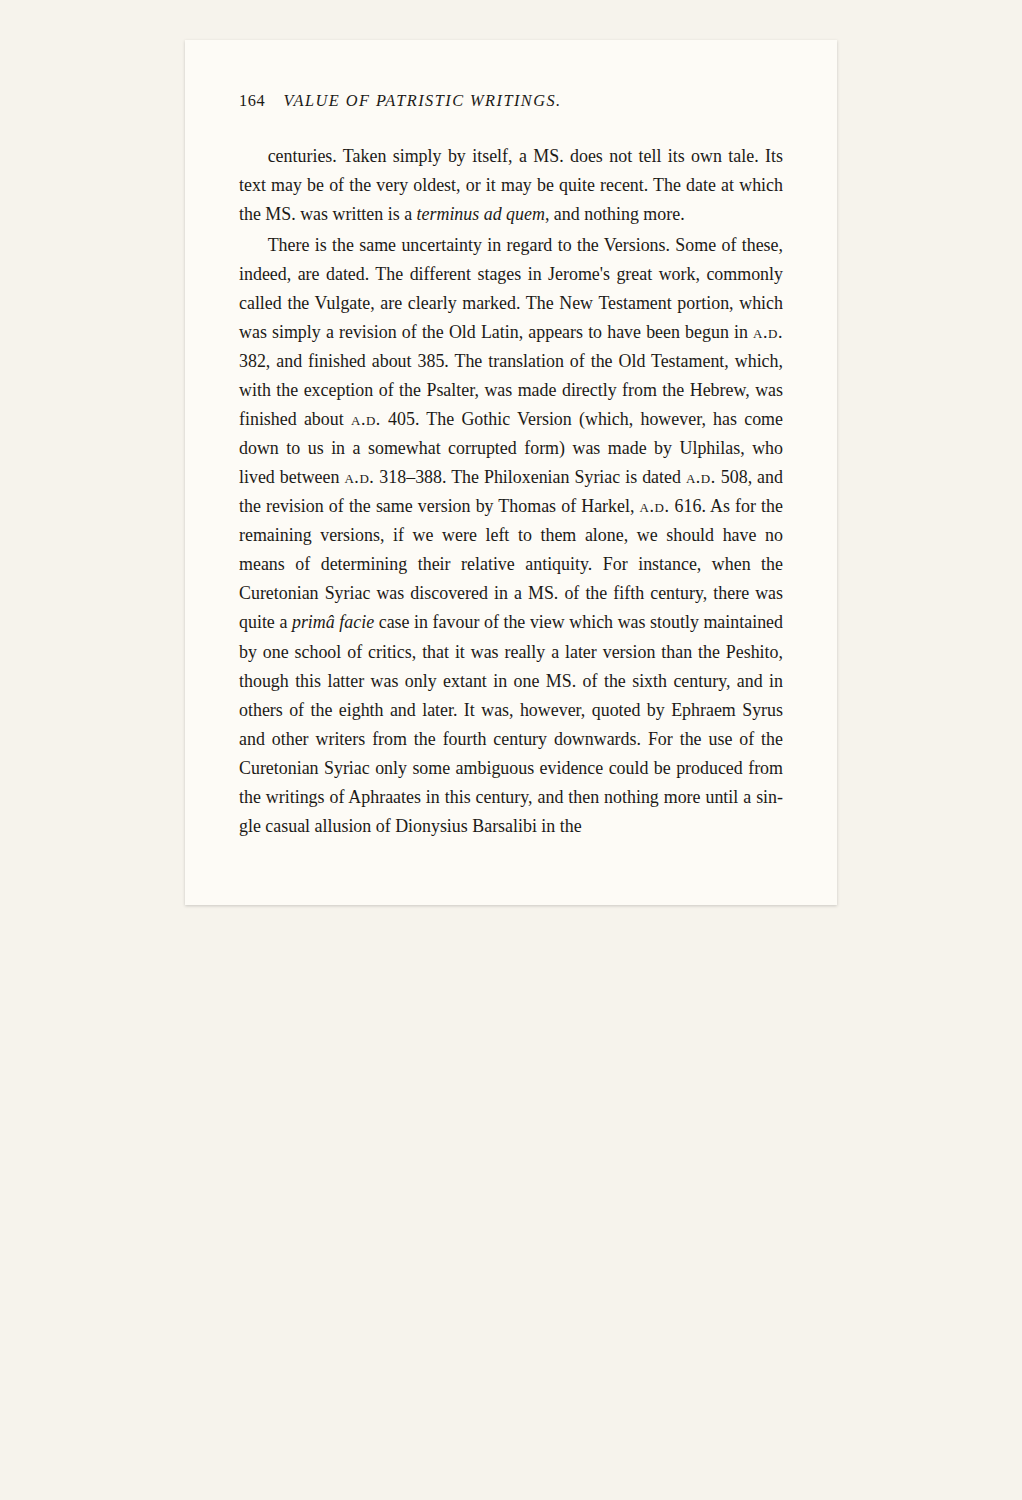164
Value of Patristic Writings.
centuries. Taken simply by itself, a MS. does not tell its own tale. Its text may be of the very oldest, or it may be quite recent. The date at which the MS. was written is a terminus ad quem, and nothing more.
There is the same uncertainty in regard to the Versions. Some of these, indeed, are dated. The different stages in Jerome's great work, commonly called the Vulgate, are clearly marked. The New Testament portion, which was simply a revision of the Old Latin, appears to have been begun in a.d. 382, and finished about 385. The translation of the Old Testament, which, with the exception of the Psalter, was made directly from the Hebrew, was finished about a.d. 405. The Gothic Version (which, however, has come down to us in a somewhat corrupted form) was made by Ulphilas, who lived between a.d. 318–388. The Philoxenian Syriac is dated a.d. 508, and the revision of the same version by Thomas of Harkel, a.d. 616. As for the remaining versions, if we were left to them alone, we should have no means of determining their relative antiquity. For instance, when the Curetonian Syriac was discovered in a MS. of the fifth century, there was quite a primâ facie case in favour of the view which was stoutly maintained by one school of critics, that it was really a later version than the Peshito, though this latter was only extant in one MS. of the sixth century, and in others of the eighth and later. It was, however, quoted by Ephraem Syrus and other writers from the fourth century downwards. For the use of the Curetonian Syriac only some ambiguous evidence could be produced from the writings of Aphraates in this century, and then nothing more until a single casual allusion of Dionysius Barsalibi in the